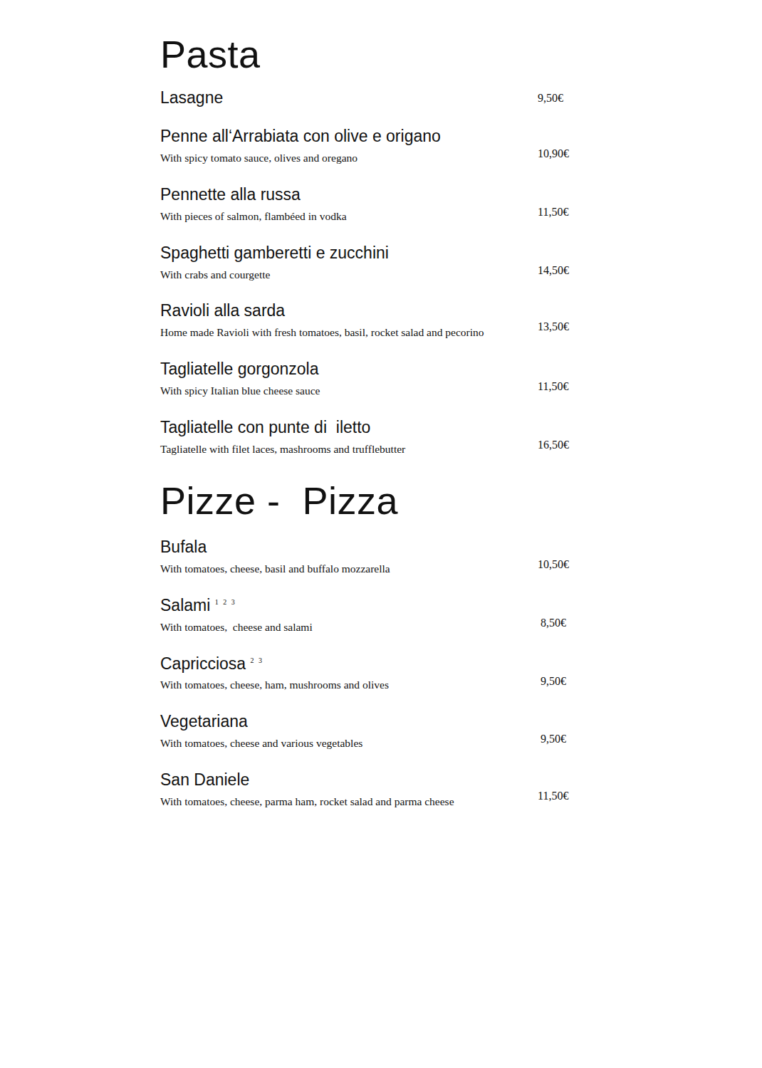Pasta
Lasagne
9,50€
Penne all‘Arrabiata con olive e origano
With spicy tomato sauce, olives and oregano
10,90€
Pennette alla russa
With pieces of salmon, flambéed in vodka
11,50€
Spaghetti gamberetti e zucchini
With crabs and courgette
14,50€
Ravioli alla sarda
Home made Ravioli with fresh tomatoes, basil, rocket salad and pecorino
13,50€
Tagliatelle gorgonzola
With spicy Italian blue cheese sauce
11,50€
Tagliatelle con punte di iletto
Tagliatelle with filet laces, mashrooms and trufflebutter
16,50€
Pizze - Pizza
Bufala
With tomatoes, cheese, basil and buffalo mozzarella
10,50€
Salami 1 2 3
With tomatoes, cheese and salami
8,50€
Capricciosa 2 3
With tomatoes, cheese, ham, mushrooms and olives
9,50€
Vegetariana
With tomatoes, cheese and various vegetables
9,50€
San Daniele
With tomatoes, cheese, parma ham, rocket salad and parma cheese
11,50€